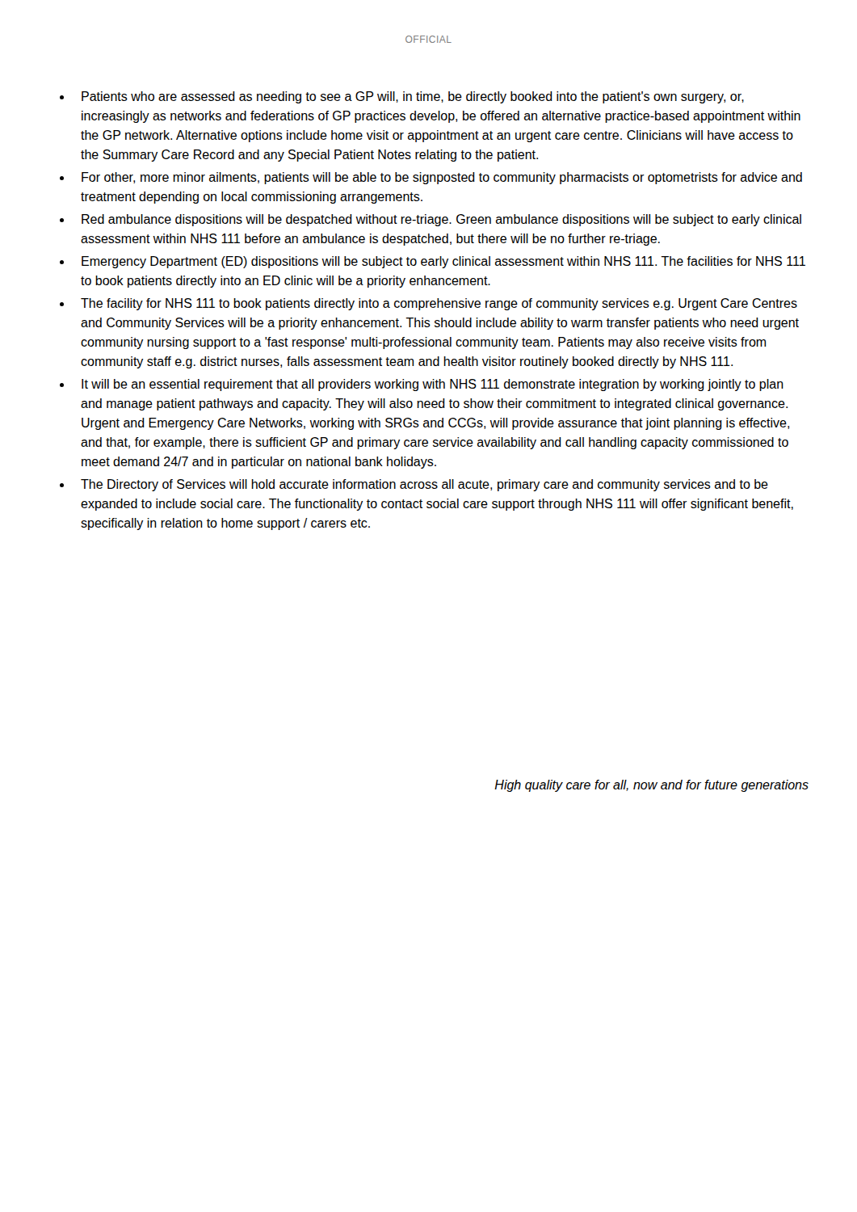OFFICIAL
Patients who are assessed as needing to see a GP will, in time, be directly booked into the patient's own surgery, or, increasingly as networks and federations of GP practices develop, be offered an alternative practice-based appointment within the GP network. Alternative options include home visit or appointment at an urgent care centre. Clinicians will have access to the Summary Care Record and any Special Patient Notes relating to the patient.
For other, more minor ailments, patients will be able to be signposted to community pharmacists or optometrists for advice and treatment depending on local commissioning arrangements.
Red ambulance dispositions will be despatched without re-triage. Green ambulance dispositions will be subject to early clinical assessment within NHS 111 before an ambulance is despatched, but there will be no further re-triage.
Emergency Department (ED) dispositions will be subject to early clinical assessment within NHS 111. The facilities for NHS 111 to book patients directly into an ED clinic will be a priority enhancement.
The facility for NHS 111 to book patients directly into a comprehensive range of community services e.g. Urgent Care Centres and Community Services will be a priority enhancement. This should include ability to warm transfer patients who need urgent community nursing support to a 'fast response' multi-professional community team. Patients may also receive visits from community staff e.g. district nurses, falls assessment team and health visitor routinely booked directly by NHS 111.
It will be an essential requirement that all providers working with NHS 111 demonstrate integration by working jointly to plan and manage patient pathways and capacity. They will also need to show their commitment to integrated clinical governance. Urgent and Emergency Care Networks, working with SRGs and CCGs, will provide assurance that joint planning is effective, and that, for example, there is sufficient GP and primary care service availability and call handling capacity commissioned to meet demand 24/7 and in particular on national bank holidays.
The Directory of Services will hold accurate information across all acute, primary care and community services and to be expanded to include social care. The functionality to contact social care support through NHS 111 will offer significant benefit, specifically in relation to home support / carers etc.
High quality care for all, now and for future generations